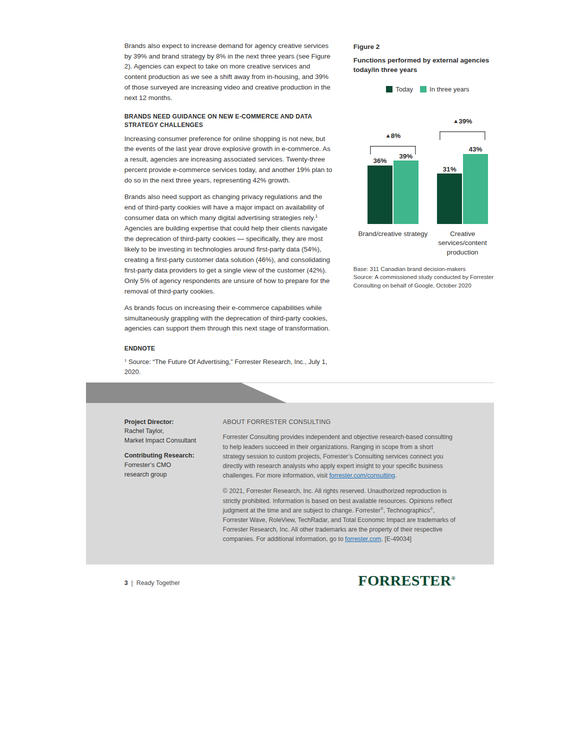Brands also expect to increase demand for agency creative services by 39% and brand strategy by 8% in the next three years (see Figure 2). Agencies can expect to take on more creative services and content production as we see a shift away from in-housing, and 39% of those surveyed are increasing video and creative production in the next 12 months.
Brands need guidance on new e-commerce and data strategy challenges
Increasing consumer preference for online shopping is not new, but the events of the last year drove explosive growth in e-commerce. As a result, agencies are increasing associated services. Twenty-three percent provide e-commerce services today, and another 19% plan to do so in the next three years, representing 42% growth.
Brands also need support as changing privacy regulations and the end of third-party cookies will have a major impact on availability of consumer data on which many digital advertising strategies rely.1 Agencies are building expertise that could help their clients navigate the deprecation of third-party cookies — specifically, they are most likely to be investing in technologies around first-party data (54%), creating a first-party customer data solution (46%), and consolidating first-party data providers to get a single view of the customer (42%). Only 5% of agency respondents are unsure of how to prepare for the removal of third-party cookies.
As brands focus on increasing their e-commerce capabilities while simultaneously grappling with the deprecation of third-party cookies, agencies can support them through this next stage of transformation.
Endnote
1 Source: “The Future Of Advertising,” Forrester Research, Inc., July 1, 2020.
Figure 2
Functions performed by external agencies today/in three years
Today In three years
▲8%
36%
39%
▲39%
31%
43%
Brand/creative strategy
Creative services/content production
Base: 311 Canadian brand decision-makers
Source: A commissioned study conducted by Forrester Consulting on behalf of Google, October 2020
Project Director:
Rachel Taylor,
Market Impact Consultant
Contributing Research:
Forrester’s CMO research group
About Forrester Consulting
Forrester Consulting provides independent and objective research-based consulting to help leaders succeed in their organizations. Ranging in scope from a short strategy session to custom projects, Forrester’s Consulting services connect you directly with research analysts who apply expert insight to your specific business challenges. For more information, visit forrester.com/consulting.
© 2021, Forrester Research, Inc. All rights reserved. Unauthorized reproduction is strictly prohibited. Information is based on best available resources. Opinions reflect judgment at the time and are subject to change. Forrester®, Technographics®, Forrester Wave, RoleView, TechRadar, and Total Economic Impact are trademarks of Forrester Research, Inc. All other trademarks are the property of their respective companies. For additional information, go to forrester.com. [E-49034]
3 | Ready Together
FORRESTER®